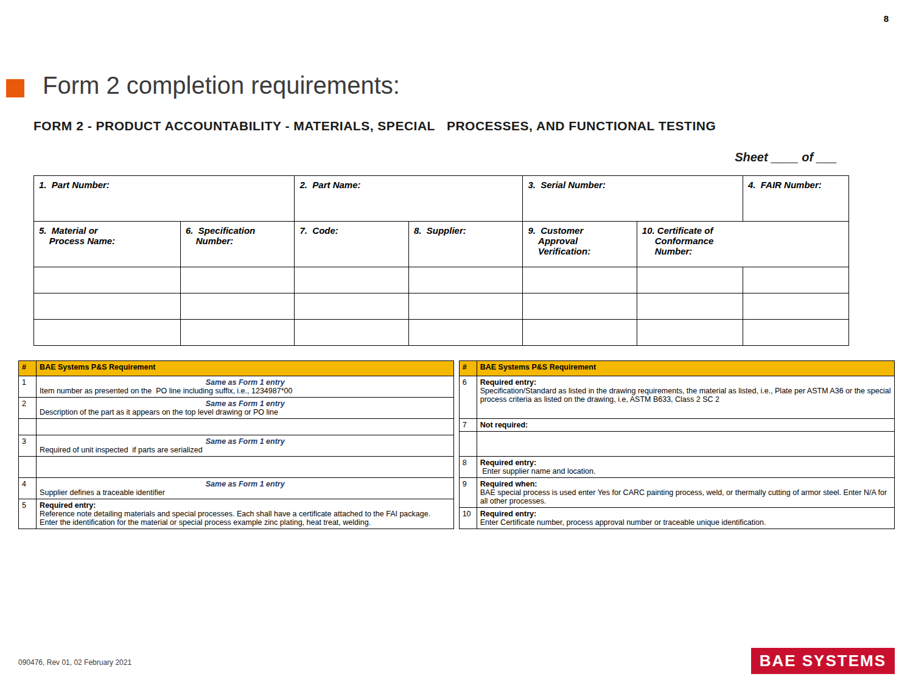8
Form 2 completion requirements:
FORM 2 - PRODUCT ACCOUNTABILITY - MATERIALS, SPECIAL PROCESSES, AND FUNCTIONAL TESTING
Sheet ____ of ___
| 1. Part Number: | 2. Part Name: | 3. Serial Number: | 4. FAIR Number: |
| 5. Material or Process Name: | 6. Specification Number: | 7. Code: | 8. Supplier: | 9. Customer Approval Verification: | 10. Certificate of Conformance Number: |
| # | BAE Systems P&S Requirement | | # | BAE Systems P&S Requirement |
| 1 | Same as Form 1 entry Item number as presented on the PO line including suffix, i.e., 1234987*00 | | 6 | Required entry: Specification/Standard as listed in the drawing requirements, the material as listed, i.e., Plate per ASTM A36 or the special process criteria as listed on the drawing, i.e, ASTM B633, Class 2 SC 2 |
| 2 | Same as Form 1 entry Description of the part as it appears on the top level drawing or PO line | |
| | | | 7 | Not required: |
| 3 | Same as Form 1 entry Required of unit inspected if parts are serialized | |
| | | | 8 | Required entry: Enter supplier name and location. |
| 4 | Same as Form 1 entry Supplier defines a traceable identifier | | 9 | Required when: BAE special process is used enter Yes for CARC painting process, weld, or thermally cutting of armor steel. Enter N/A for all other processes. |
| 5 | Required entry: Reference note detailing materials and special processes. Each shall have a certificate attached to the FAI package. Enter the identification for the material or special process example zinc plating, heat treat, welding. | |
| | 10 | Required entry: Enter Certificate number, process approval number or traceable unique identification. |
090476, Rev 01, 02 February 2021
BAE SYSTEMS